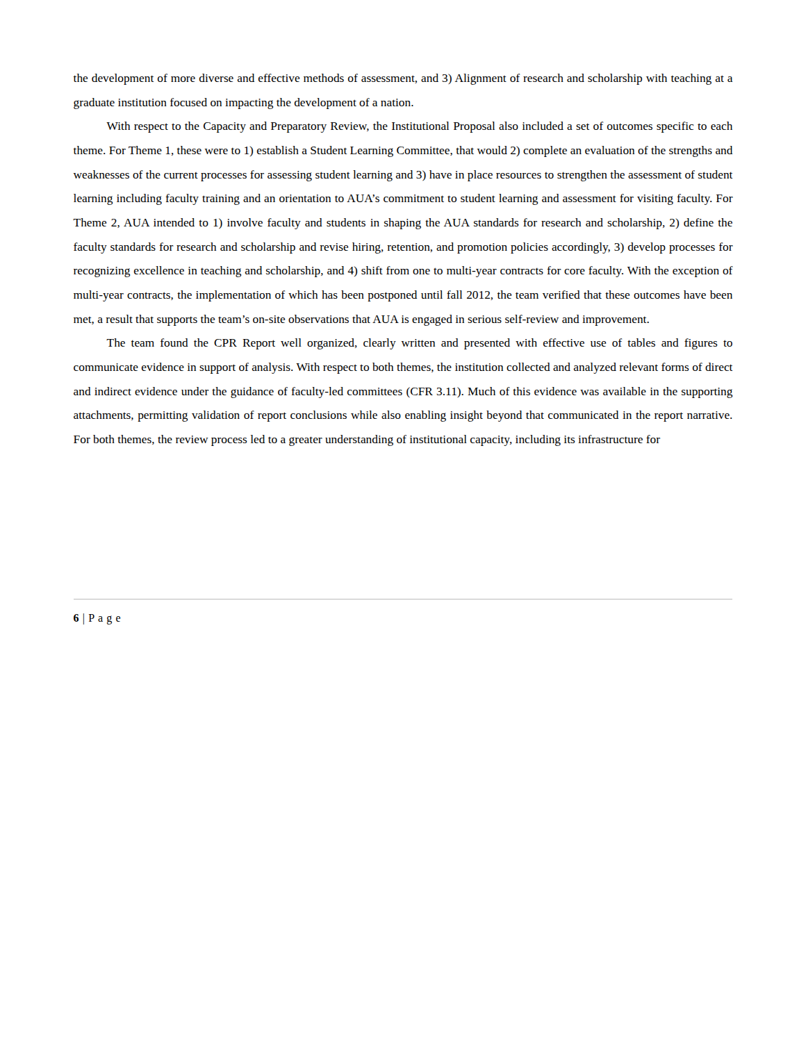the development of more diverse and effective methods of assessment, and 3) Alignment of research and scholarship with teaching at a graduate institution focused on impacting the development of a nation.
With respect to the Capacity and Preparatory Review, the Institutional Proposal also included a set of outcomes specific to each theme. For Theme 1, these were to 1) establish a Student Learning Committee, that would 2) complete an evaluation of the strengths and weaknesses of the current processes for assessing student learning and 3) have in place resources to strengthen the assessment of student learning including faculty training and an orientation to AUA’s commitment to student learning and assessment for visiting faculty. For Theme 2, AUA intended to 1) involve faculty and students in shaping the AUA standards for research and scholarship, 2) define the faculty standards for research and scholarship and revise hiring, retention, and promotion policies accordingly, 3) develop processes for recognizing excellence in teaching and scholarship, and 4) shift from one to multi-year contracts for core faculty. With the exception of multi-year contracts, the implementation of which has been postponed until fall 2012, the team verified that these outcomes have been met, a result that supports the team’s on-site observations that AUA is engaged in serious self-review and improvement.
The team found the CPR Report well organized, clearly written and presented with effective use of tables and figures to communicate evidence in support of analysis. With respect to both themes, the institution collected and analyzed relevant forms of direct and indirect evidence under the guidance of faculty-led committees (CFR 3.11). Much of this evidence was available in the supporting attachments, permitting validation of report conclusions while also enabling insight beyond that communicated in the report narrative. For both themes, the review process led to a greater understanding of institutional capacity, including its infrastructure for
6 | P a g e